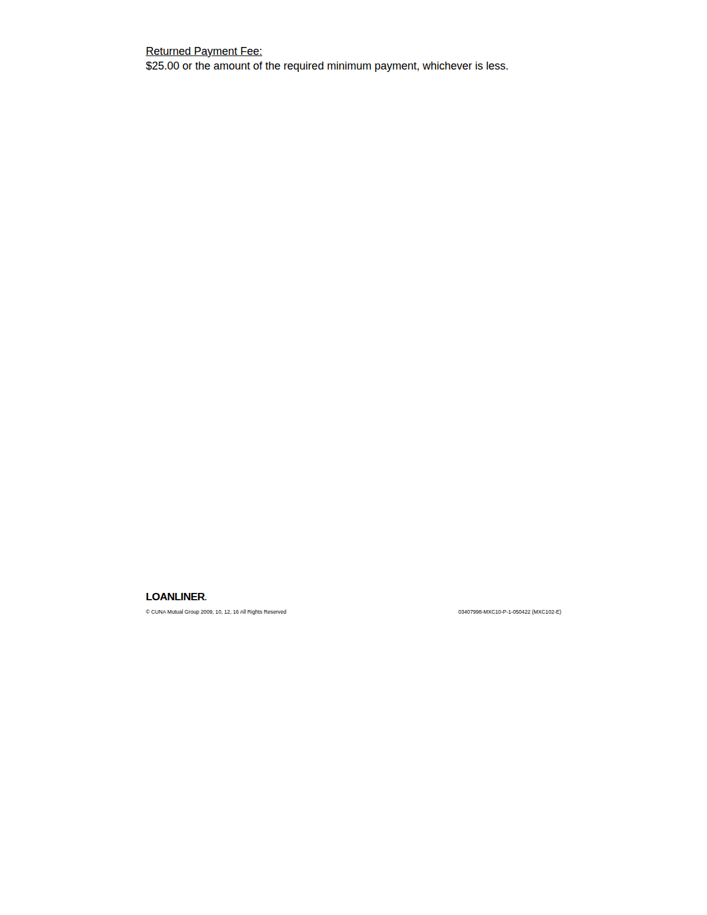Returned Payment Fee:
$25.00 or the amount of the required minimum payment, whichever is less.
LOANLINER.
© CUNA Mutual Group 2009, 10, 12, 16 All Rights Reserved
03407998-MXC10-P-1-050422 (MXC102-E)